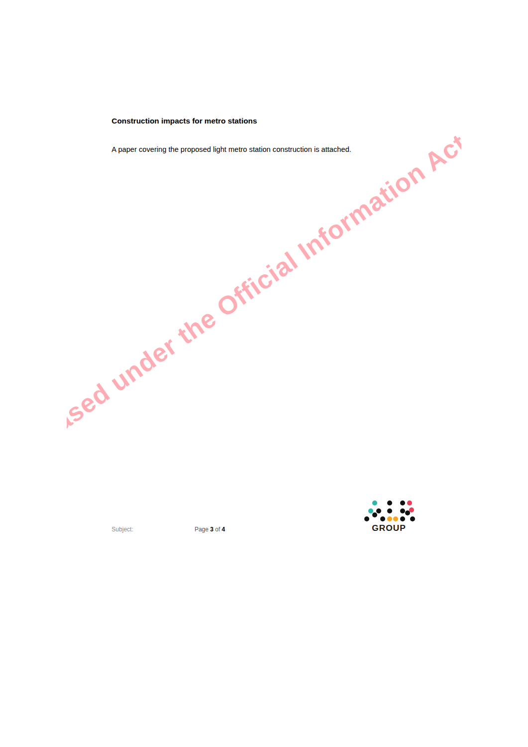Released under the Official Information Act 1982
Construction impacts for metro stations
A paper covering the proposed light metro station construction is attached.
Subject:
Page 3 of 4
GROUP